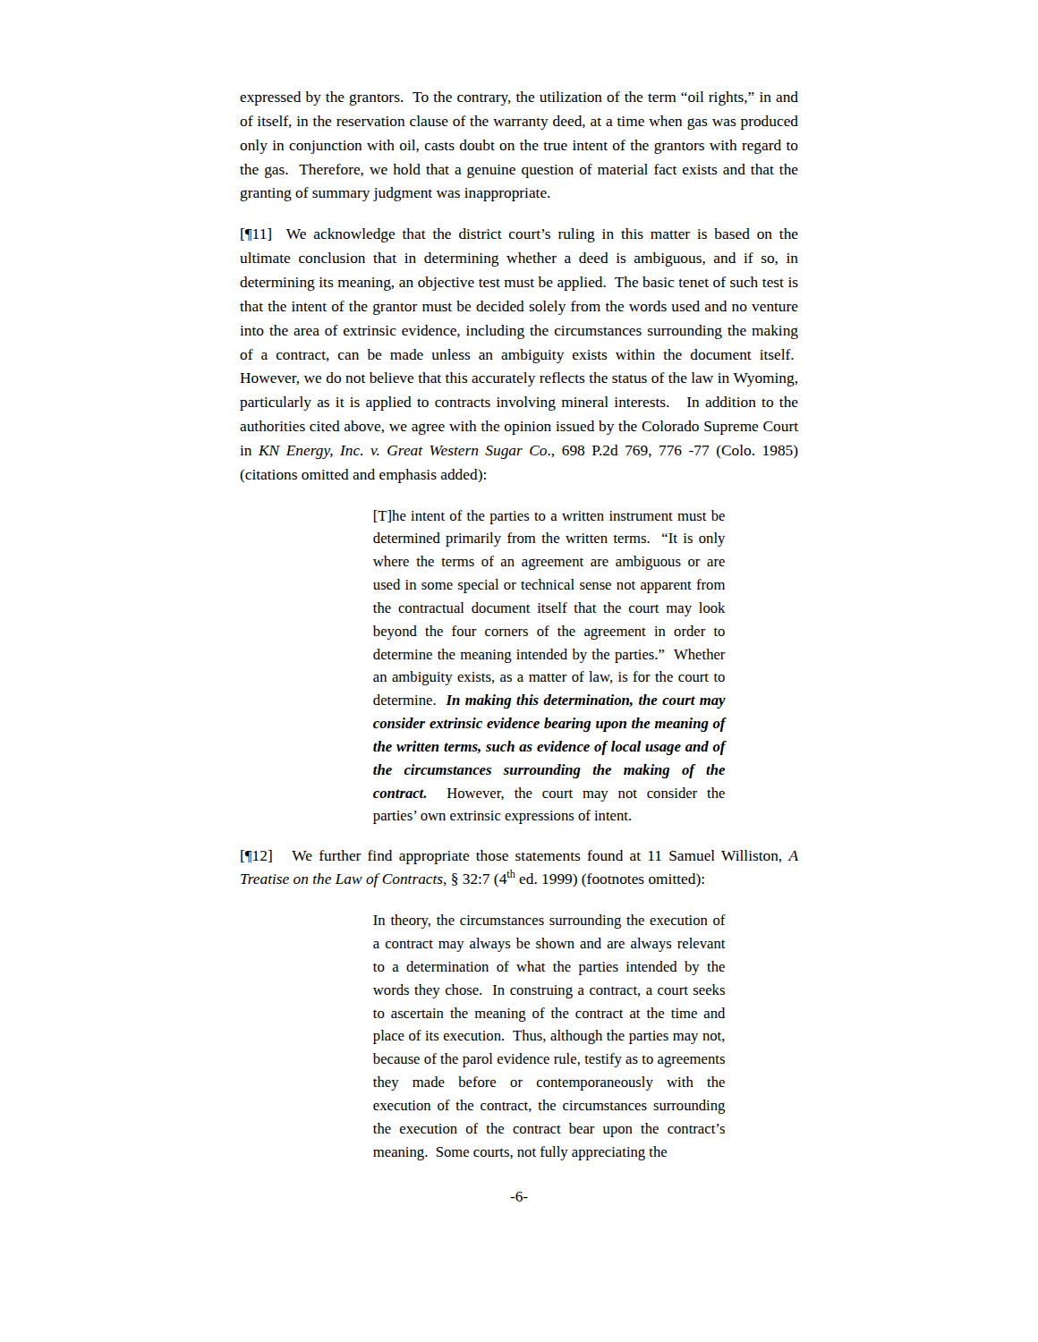expressed by the grantors. To the contrary, the utilization of the term “oil rights,” in and of itself, in the reservation clause of the warranty deed, at a time when gas was produced only in conjunction with oil, casts doubt on the true intent of the grantors with regard to the gas. Therefore, we hold that a genuine question of material fact exists and that the granting of summary judgment was inappropriate.
[¶11] We acknowledge that the district court’s ruling in this matter is based on the ultimate conclusion that in determining whether a deed is ambiguous, and if so, in determining its meaning, an objective test must be applied. The basic tenet of such test is that the intent of the grantor must be decided solely from the words used and no venture into the area of extrinsic evidence, including the circumstances surrounding the making of a contract, can be made unless an ambiguity exists within the document itself. However, we do not believe that this accurately reflects the status of the law in Wyoming, particularly as it is applied to contracts involving mineral interests. In addition to the authorities cited above, we agree with the opinion issued by the Colorado Supreme Court in KN Energy, Inc. v. Great Western Sugar Co., 698 P.2d 769, 776 -77 (Colo. 1985) (citations omitted and emphasis added):
[T]he intent of the parties to a written instrument must be determined primarily from the written terms. “It is only where the terms of an agreement are ambiguous or are used in some special or technical sense not apparent from the contractual document itself that the court may look beyond the four corners of the agreement in order to determine the meaning intended by the parties.” Whether an ambiguity exists, as a matter of law, is for the court to determine. In making this determination, the court may consider extrinsic evidence bearing upon the meaning of the written terms, such as evidence of local usage and of the circumstances surrounding the making of the contract. However, the court may not consider the parties’ own extrinsic expressions of intent.
[¶12] We further find appropriate those statements found at 11 Samuel Williston, A Treatise on the Law of Contracts, § 32:7 (4th ed. 1999) (footnotes omitted):
In theory, the circumstances surrounding the execution of a contract may always be shown and are always relevant to a determination of what the parties intended by the words they chose. In construing a contract, a court seeks to ascertain the meaning of the contract at the time and place of its execution. Thus, although the parties may not, because of the parol evidence rule, testify as to agreements they made before or contemporaneously with the execution of the contract, the circumstances surrounding the execution of the contract bear upon the contract’s meaning. Some courts, not fully appreciating the
-6-